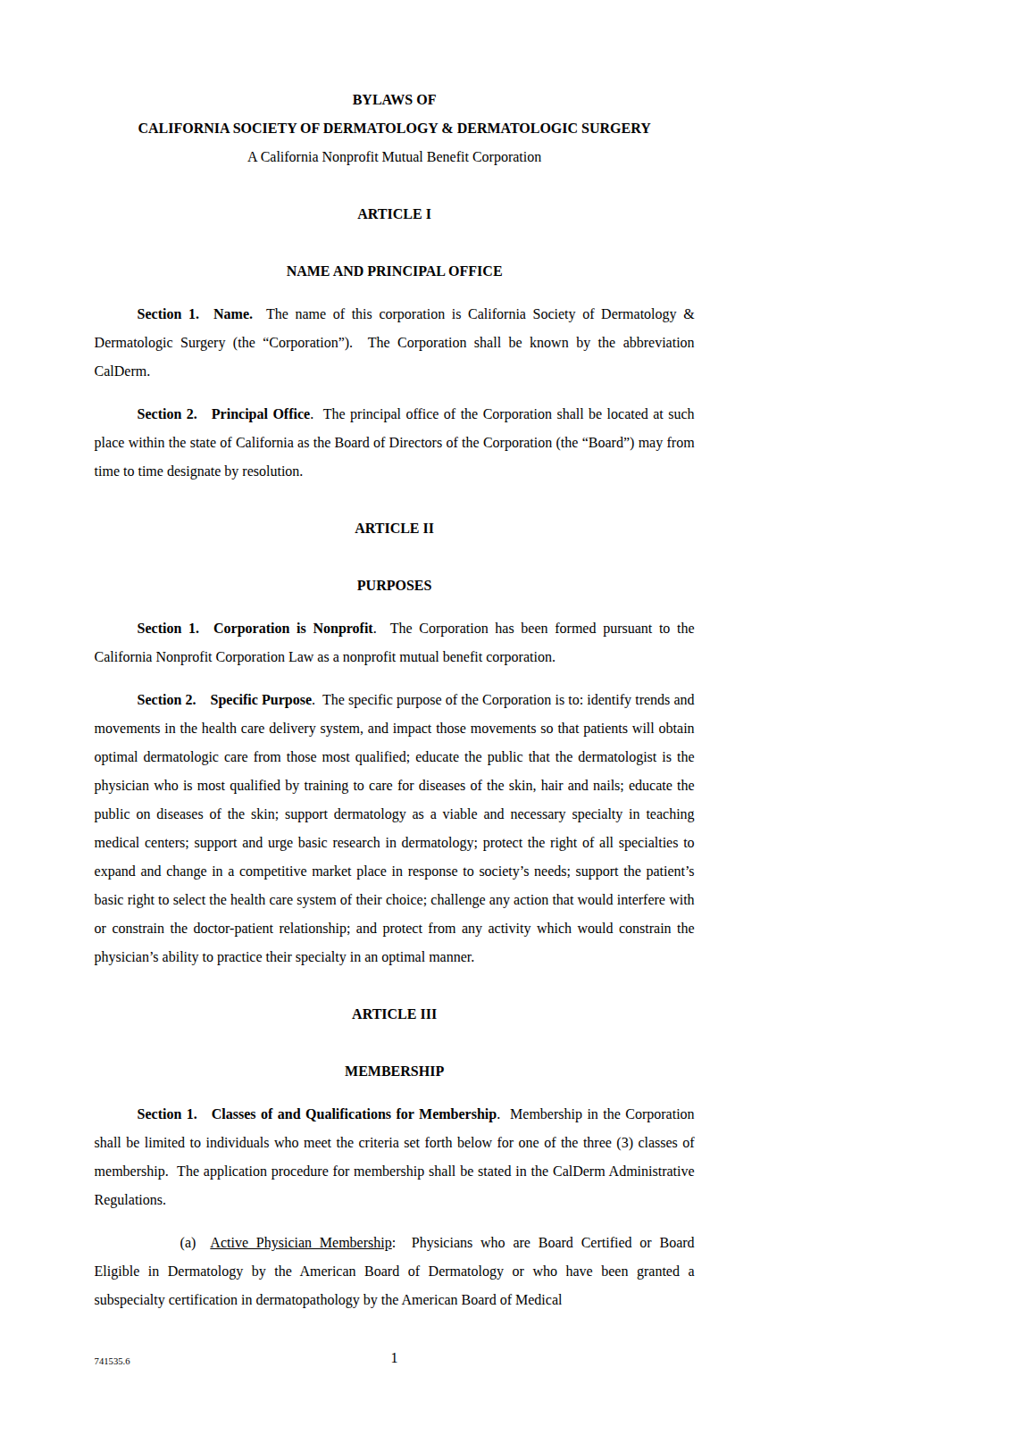BYLAWS OF
CALIFORNIA SOCIETY OF DERMATOLOGY & DERMATOLOGIC SURGERY
A California Nonprofit Mutual Benefit Corporation
ARTICLE I
NAME AND PRINCIPAL OFFICE
Section 1. Name. The name of this corporation is California Society of Dermatology & Dermatologic Surgery (the “Corporation”). The Corporation shall be known by the abbreviation CalDerm.
Section 2. Principal Office. The principal office of the Corporation shall be located at such place within the state of California as the Board of Directors of the Corporation (the “Board”) may from time to time designate by resolution.
ARTICLE II
PURPOSES
Section 1. Corporation is Nonprofit. The Corporation has been formed pursuant to the California Nonprofit Corporation Law as a nonprofit mutual benefit corporation.
Section 2. Specific Purpose. The specific purpose of the Corporation is to: identify trends and movements in the health care delivery system, and impact those movements so that patients will obtain optimal dermatologic care from those most qualified; educate the public that the dermatologist is the physician who is most qualified by training to care for diseases of the skin, hair and nails; educate the public on diseases of the skin; support dermatology as a viable and necessary specialty in teaching medical centers; support and urge basic research in dermatology; protect the right of all specialties to expand and change in a competitive market place in response to society’s needs; support the patient’s basic right to select the health care system of their choice; challenge any action that would interfere with or constrain the doctor-patient relationship; and protect from any activity which would constrain the physician’s ability to practice their specialty in an optimal manner.
ARTICLE III
MEMBERSHIP
Section 1. Classes of and Qualifications for Membership. Membership in the Corporation shall be limited to individuals who meet the criteria set forth below for one of the three (3) classes of membership. The application procedure for membership shall be stated in the CalDerm Administrative Regulations.
(a) Active Physician Membership: Physicians who are Board Certified or Board Eligible in Dermatology by the American Board of Dermatology or who have been granted a subspecialty certification in dermatopathology by the American Board of Medical
741535.6
1